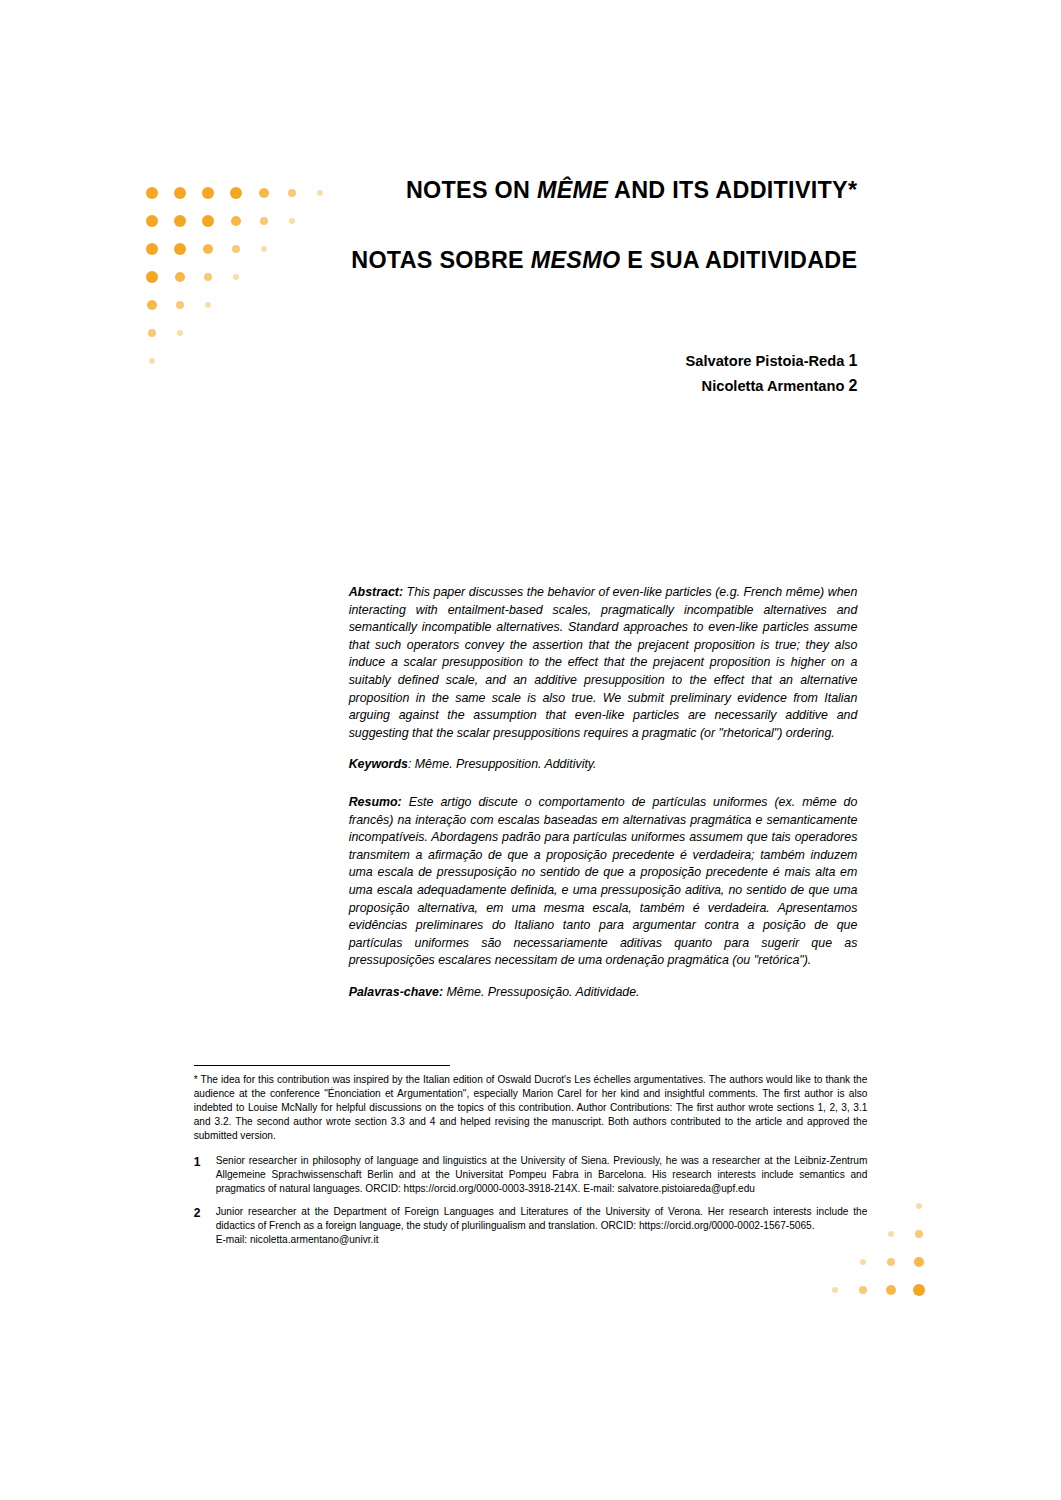NOTES ON MÊME AND ITS ADDITIVITY*
NOTAS SOBRE MESMO E SUA ADITIVIDADE
Salvatore Pistoia-Reda 1
Nicoletta Armentano 2
Abstract: This paper discusses the behavior of even-like particles (e.g. French même) when interacting with entailment-based scales, pragmatically incompatible alternatives and semantically incompatible alternatives. Standard approaches to even-like particles assume that such operators convey the assertion that the prejacent proposition is true; they also induce a scalar presupposition to the effect that the prejacent proposition is higher on a suitably defined scale, and an additive presupposition to the effect that an alternative proposition in the same scale is also true. We submit preliminary evidence from Italian arguing against the assumption that even-like particles are necessarily additive and suggesting that the scalar presuppositions requires a pragmatic (or "rhetorical") ordering.
Keywords: Même. Presupposition. Additivity.
Resumo: Este artigo discute o comportamento de partículas uniformes (ex. même do francês) na interação com escalas baseadas em alternativas pragmática e semanticamente incompatíveis. Abordagens padrão para partículas uniformes assumem que tais operadores transmitem a afirmação de que a proposição precedente é verdadeira; também induzem uma escala de pressuposição no sentido de que a proposição precedente é mais alta em uma escala adequadamente definida, e uma pressuposição aditiva, no sentido de que uma proposição alternativa, em uma mesma escala, também é verdadeira. Apresentamos evidências preliminares do Italiano tanto para argumentar contra a posição de que partículas uniformes são necessariamente aditivas quanto para sugerir que as pressuposições escalares necessitam de uma ordenação pragmática (ou "retórica").
Palavras-chave: Même. Pressuposição. Aditividade.
* The idea for this contribution was inspired by the Italian edition of Oswald Ducrot's Les échelles argumentatives. The authors would like to thank the audience at the conference "Énonciation et Argumentation", especially Marion Carel for her kind and insightful comments. The first author is also indebted to Louise McNally for helpful discussions on the topics of this contribution. Author Contributions: The first author wrote sections 1, 2, 3, 3.1 and 3.2. The second author wrote section 3.3 and 4 and helped revising the manuscript. Both authors contributed to the article and approved the submitted version.
1
Senior researcher in philosophy of language and linguistics at the University of Siena. Previously, he was a researcher at the Leibniz-Zentrum Allgemeine Sprachwissenschaft Berlin and at the Universitat Pompeu Fabra in Barcelona. His research interests include semantics and pragmatics of natural languages. ORCID: https://orcid.org/0000-0003-3918-214X. E-mail: salvatore.pistoiareda@upf.edu
2
Junior researcher at the Department of Foreign Languages and Literatures of the University of Verona. Her research interests include the didactics of French as a foreign language, the study of plurilingualism and translation. ORCID: https://orcid.org/0000-0002-1567-5065.
E-mail: nicoletta.armentano@univr.it